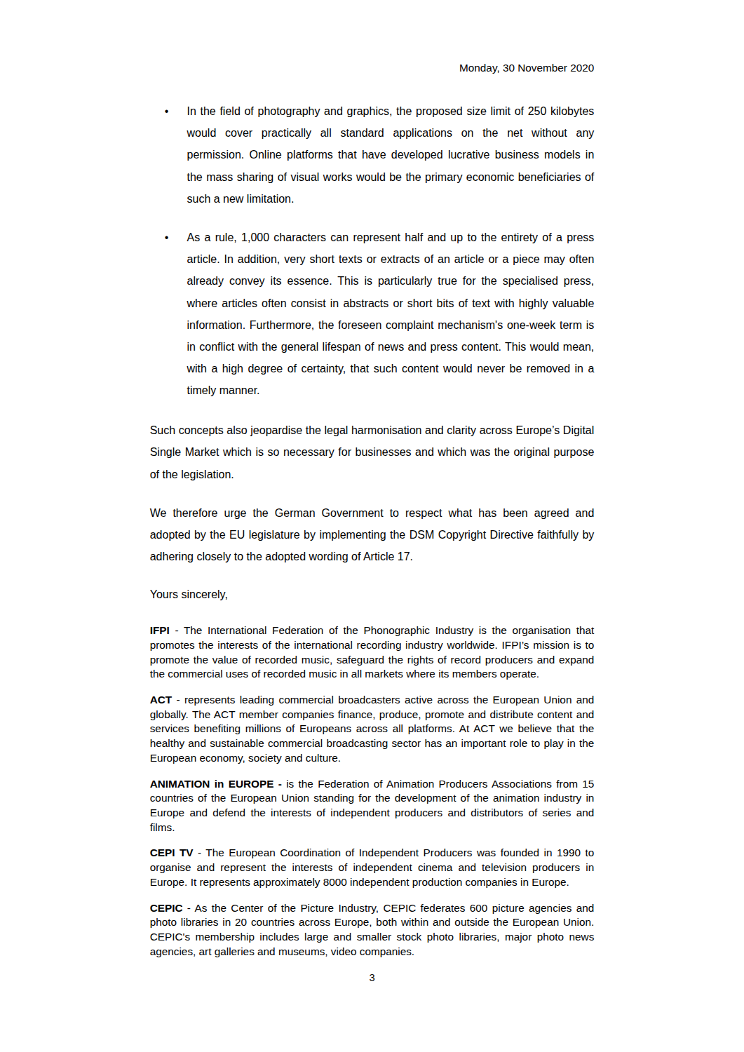Monday, 30 November 2020
In the field of photography and graphics, the proposed size limit of 250 kilobytes would cover practically all standard applications on the net without any permission. Online platforms that have developed lucrative business models in the mass sharing of visual works would be the primary economic beneficiaries of such a new limitation.
As a rule, 1,000 characters can represent half and up to the entirety of a press article. In addition, very short texts or extracts of an article or a piece may often already convey its essence. This is particularly true for the specialised press, where articles often consist in abstracts or short bits of text with highly valuable information. Furthermore, the foreseen complaint mechanism's one-week term is in conflict with the general lifespan of news and press content. This would mean, with a high degree of certainty, that such content would never be removed in a timely manner.
Such concepts also jeopardise the legal harmonisation and clarity across Europe’s Digital Single Market which is so necessary for businesses and which was the original purpose of the legislation.
We therefore urge the German Government to respect what has been agreed and adopted by the EU legislature by implementing the DSM Copyright Directive faithfully by adhering closely to the adopted wording of Article 17.
Yours sincerely,
IFPI - The International Federation of the Phonographic Industry is the organisation that promotes the interests of the international recording industry worldwide. IFPI’s mission is to promote the value of recorded music, safeguard the rights of record producers and expand the commercial uses of recorded music in all markets where its members operate.
ACT - represents leading commercial broadcasters active across the European Union and globally. The ACT member companies finance, produce, promote and distribute content and services benefiting millions of Europeans across all platforms. At ACT we believe that the healthy and sustainable commercial broadcasting sector has an important role to play in the European economy, society and culture.
ANIMATION in EUROPE - is the Federation of Animation Producers Associations from 15 countries of the European Union standing for the development of the animation industry in Europe and defend the interests of independent producers and distributors of series and films.
CEPI TV - The European Coordination of Independent Producers was founded in 1990 to organise and represent the interests of independent cinema and television producers in Europe. It represents approximately 8000 independent production companies in Europe.
CEPIC - As the Center of the Picture Industry, CEPIC federates 600 picture agencies and photo libraries in 20 countries across Europe, both within and outside the European Union. CEPIC's membership includes large and smaller stock photo libraries, major photo news agencies, art galleries and museums, video companies.
3